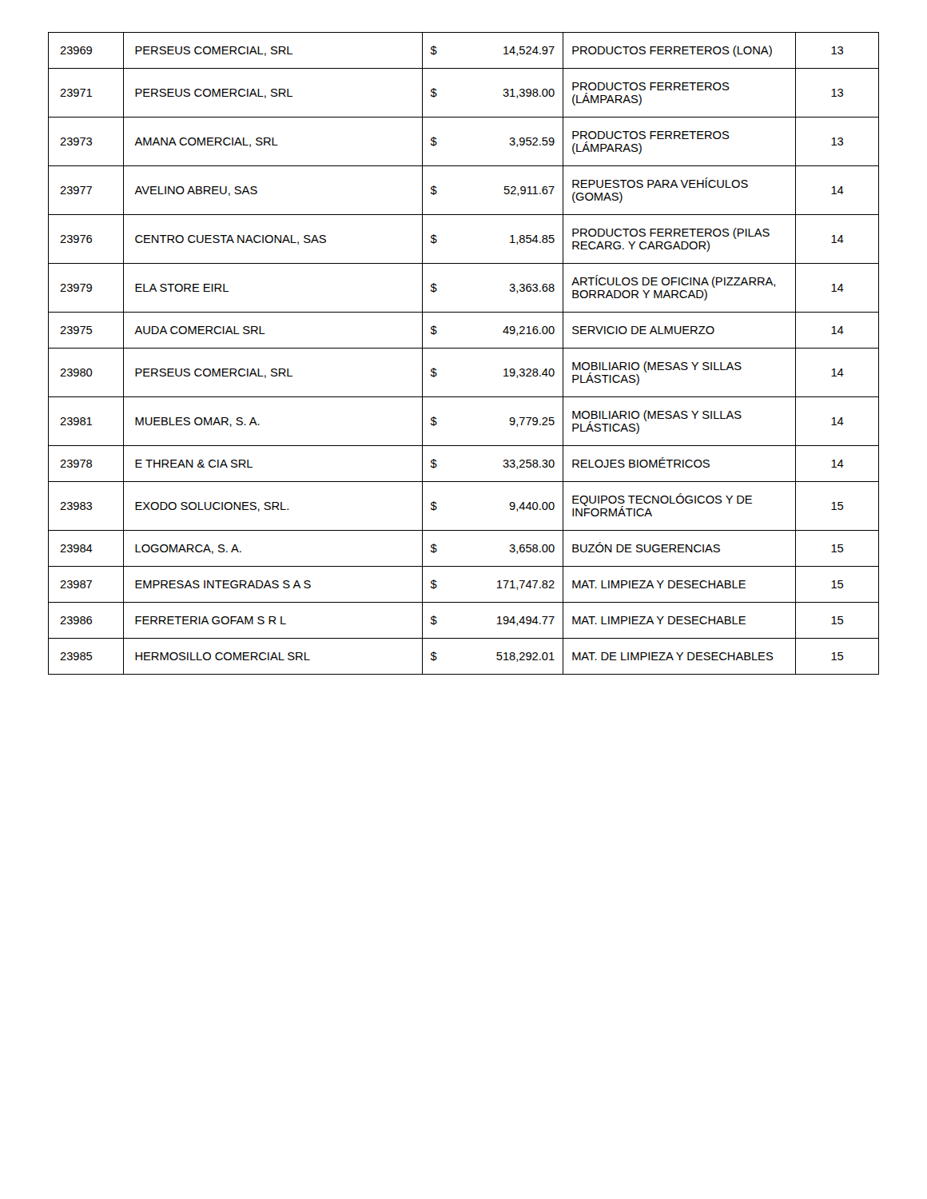| 23969 | PERSEUS COMERCIAL, SRL | $ | 14,524.97 | PRODUCTOS FERRETEROS (LONA) | 13 |
| 23971 | PERSEUS COMERCIAL, SRL | $ | 31,398.00 | PRODUCTOS FERRETEROS (LÁMPARAS) | 13 |
| 23973 | AMANA COMERCIAL, SRL | $ | 3,952.59 | PRODUCTOS FERRETEROS (LÁMPARAS) | 13 |
| 23977 | AVELINO ABREU, SAS | $ | 52,911.67 | REPUESTOS PARA VEHÍCULOS (GOMAS) | 14 |
| 23976 | CENTRO CUESTA NACIONAL, SAS | $ | 1,854.85 | PRODUCTOS FERRETEROS (PILAS RECARG. Y CARGADOR) | 14 |
| 23979 | ELA STORE EIRL | $ | 3,363.68 | ARTÍCULOS DE OFICINA (PIZZARRA, BORRADOR Y MARCAD) | 14 |
| 23975 | AUDA COMERCIAL SRL | $ | 49,216.00 | SERVICIO DE ALMUERZO | 14 |
| 23980 | PERSEUS COMERCIAL, SRL | $ | 19,328.40 | MOBILIARIO (MESAS Y SILLAS PLÁSTICAS) | 14 |
| 23981 | MUEBLES OMAR, S. A. | $ | 9,779.25 | MOBILIARIO (MESAS Y SILLAS PLÁSTICAS) | 14 |
| 23978 | E THREAN & CIA SRL | $ | 33,258.30 | RELOJES BIOMÉTRICOS | 14 |
| 23983 | EXODO SOLUCIONES, SRL. | $ | 9,440.00 | EQUIPOS TECNOLÓGICOS Y DE INFORMÁTICA | 15 |
| 23984 | LOGOMARCA, S. A. | $ | 3,658.00 | BUZÓN DE SUGERENCIAS | 15 |
| 23987 | EMPRESAS INTEGRADAS S A S | $ | 171,747.82 | MAT. LIMPIEZA Y DESECHABLE | 15 |
| 23986 | FERRETERIA GOFAM S R L | $ | 194,494.77 | MAT. LIMPIEZA Y DESECHABLE | 15 |
| 23985 | HERMOSILLO COMERCIAL SRL | $ | 518,292.01 | MAT. DE LIMPIEZA Y DESECHABLES | 15 |